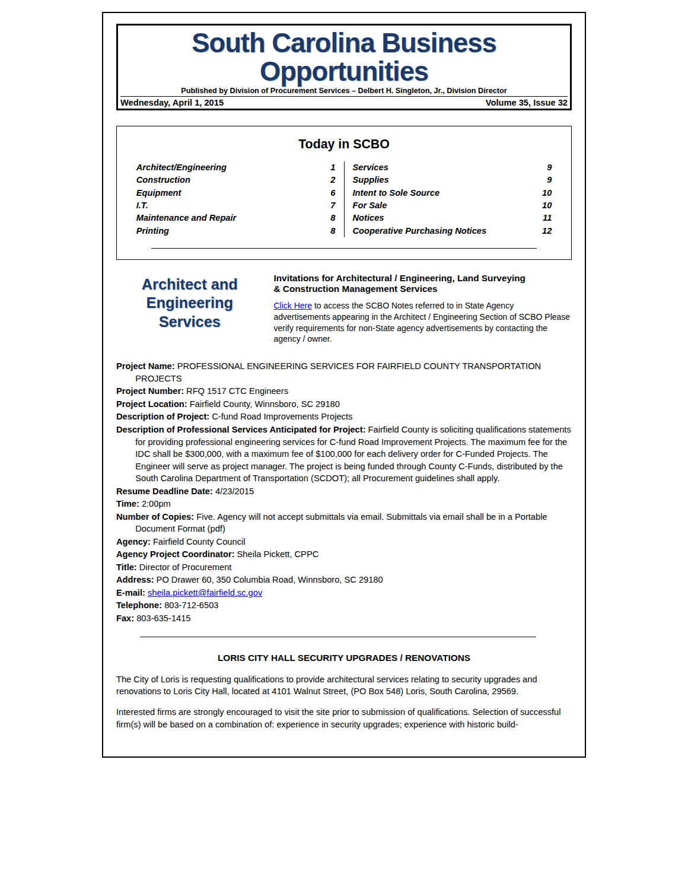South Carolina Business Opportunities
Published by Division of Procurement Services – Delbert H. Singleton, Jr., Division Director
Wednesday, April 1, 2015 Volume 35, Issue 32
Today in SCBO
Architect/Engineering 1
Construction 2
Equipment 6
I.T. 7
Maintenance and Repair 8
Printing 8
Services 9
Supplies 9
Intent to Sole Source 10
For Sale 10
Notices 11
Cooperative Purchasing Notices 12
Architect and
Engineering
Services
Invitations for Architectural / Engineering, Land Surveying
& Construction Management Services
Click Here to access the SCBO Notes referred to in State Agency advertisements appearing in the Architect / Engineering Section of SCBO Please verify requirements for non-State agency advertisements by contacting the agency / owner.
Project Name: PROFESSIONAL ENGINEERING SERVICES FOR FAIRFIELD COUNTY TRANSPORTATION PROJECTS
Project Number: RFQ 1517 CTC Engineers
Project Location: Fairfield County, Winnsboro, SC 29180
Description of Project: C-fund Road Improvements Projects
Description of Professional Services Anticipated for Project: Fairfield County is soliciting qualifications statements for providing professional engineering services for C-fund Road Improvement Projects. The maximum fee for the IDC shall be $300,000, with a maximum fee of $100,000 for each delivery order for C-Funded Projects. The Engineer will serve as project manager. The project is being funded through County C-Funds, distributed by the South Carolina Department of Transportation (SCDOT); all Procurement guidelines shall apply.
Resume Deadline Date: 4/23/2015
Time: 2:00pm
Number of Copies: Five. Agency will not accept submittals via email. Submittals via email shall be in a Portable Document Format (pdf)
Agency: Fairfield County Council
Agency Project Coordinator: Sheila Pickett, CPPC
Title: Director of Procurement
Address: PO Drawer 60, 350 Columbia Road, Winnsboro, SC 29180
E-mail: sheila.pickett@fairfield.sc.gov
Telephone: 803-712-6503
Fax: 803-635-1415
LORIS CITY HALL SECURITY UPGRADES / RENOVATIONS
The City of Loris is requesting qualifications to provide architectural services relating to security upgrades and renovations to Loris City Hall, located at 4101 Walnut Street, (PO Box 548) Loris, South Carolina, 29569.
Interested firms are strongly encouraged to visit the site prior to submission of qualifications. Selection of successful firm(s) will be based on a combination of: experience in security upgrades; experience with historic build-